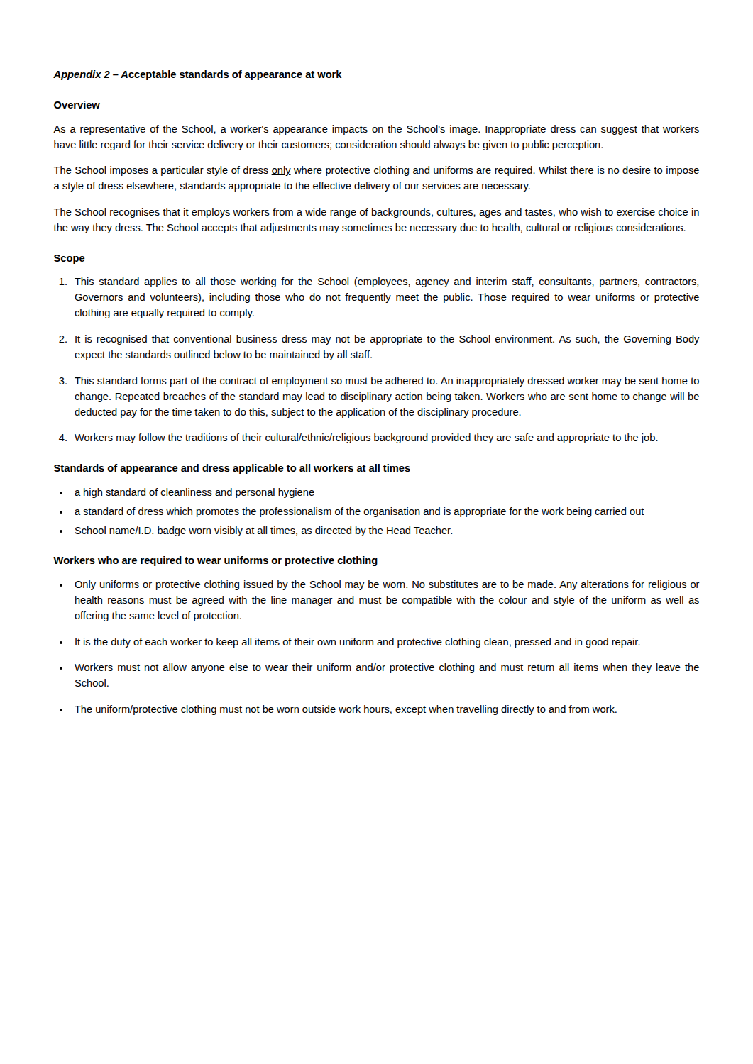Appendix 2 – A cceptable standards of appearance at work
Overview
As a representative of the School, a worker's appearance impacts on the School's image. Inappropriate dress can suggest that workers have little regard for their service delivery or their customers; consideration should always be given to public perception.
The School imposes a particular style of dress only where protective clothing and uniforms are required. Whilst there is no desire to impose a style of dress elsewhere, standards appropriate to the effective delivery of our services are necessary.
The School recognises that it employs workers from a wide range of backgrounds, cultures, ages and tastes, who wish to exercise choice in the way they dress. The School accepts that adjustments may sometimes be necessary due to health, cultural or religious considerations.
Scope
This standard applies to all those working for the School (employees, agency and interim staff, consultants, partners, contractors, Governors and volunteers), including those who do not frequently meet the public. Those required to wear uniforms or protective clothing are equally required to comply.
It is recognised that conventional business dress may not be appropriate to the School environment. As such, the Governing Body expect the standards outlined below to be maintained by all staff.
This standard forms part of the contract of employment so must be adhered to. An inappropriately dressed worker may be sent home to change. Repeated breaches of the standard may lead to disciplinary action being taken. Workers who are sent home to change will be deducted pay for the time taken to do this, subject to the application of the disciplinary procedure.
Workers may follow the traditions of their cultural/ethnic/religious background provided they are safe and appropriate to the job.
Standards of appearance and dress applicable to all workers at all times
a high standard of cleanliness and personal hygiene
a standard of dress which promotes the professionalism of the organisation and is appropriate for the work being carried out
School name/I.D. badge worn visibly at all times, as directed by the Head Teacher.
Workers who are required to wear uniforms or protective clothing
Only uniforms or protective clothing issued by the School may be worn. No substitutes are to be made. Any alterations for religious or health reasons must be agreed with the line manager and must be compatible with the colour and style of the uniform as well as offering the same level of protection.
It is the duty of each worker to keep all items of their own uniform and protective clothing clean, pressed and in good repair.
Workers must not allow anyone else to wear their uniform and/or protective clothing and must return all items when they leave the School.
The uniform/protective clothing must not be worn outside work hours, except when travelling directly to and from work.